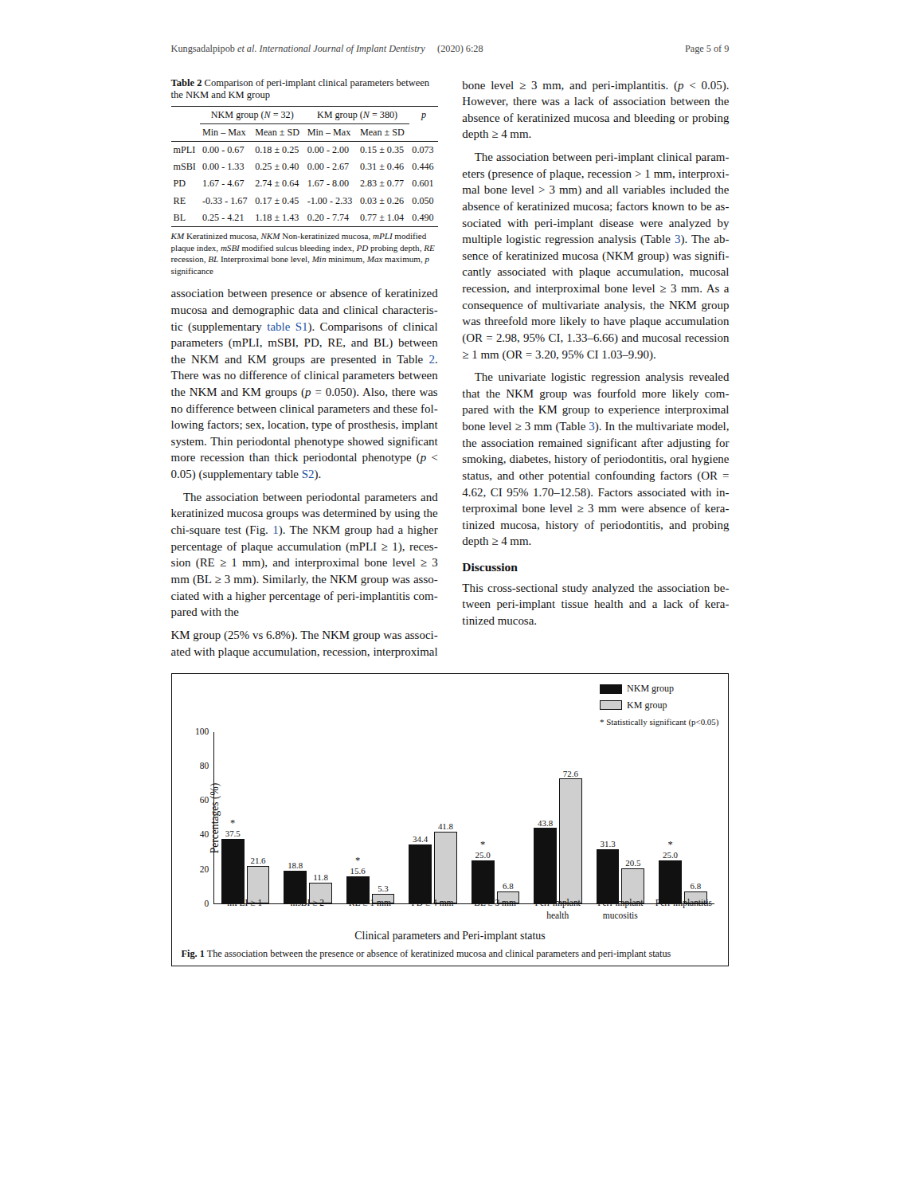Kungsadalpipob et al. International Journal of Implant Dentistry (2020) 6:28
Page 5 of 9
Table 2 Comparison of peri-implant clinical parameters between the NKM and KM group
| | NKM group ( N = 32) | KM group ( N = 380) | p |
| --- | --- | --- | --- |
| | Min – Max | Mean ± SD | Min – Max | Mean ± SD | |
| mPLI | 0.00 - 0.67 | 0.18 ± 0.25 | 0.00 - 2.00 | 0.15 ± 0.35 | 0.073 |
| mSBI | 0.00 - 1.33 | 0.25 ± 0.40 | 0.00 - 2.67 | 0.31 ± 0.46 | 0.446 |
| PD | 1.67 - 4.67 | 2.74 ± 0.64 | 1.67 - 8.00 | 2.83 ± 0.77 | 0.601 |
| RE | -0.33 - 1.67 | 0.17 ± 0.45 | -1.00 - 2.33 | 0.03 ± 0.26 | 0.050 |
| BL | 0.25 - 4.21 | 1.18 ± 1.43 | 0.20 - 7.74 | 0.77 ± 1.04 | 0.490 |
KM Keratinized mucosa, NKM Non-keratinized mucosa, mPLI modified plaque index, mSBI modified sulcus bleeding index, PD probing depth, RE recession, BL Interproximal bone level, Min minimum, Max maximum, p significance
association between presence or absence of keratinized mucosa and demographic data and clinical characteristic (supplementary table S1). Comparisons of clinical parameters (mPLI, mSBI, PD, RE, and BL) between the NKM and KM groups are presented in Table 2. There was no difference of clinical parameters between the NKM and KM groups (p = 0.050). Also, there was no difference between clinical parameters and these following factors; sex, location, type of prosthesis, implant system. Thin periodontal phenotype showed significant more recession than thick periodontal phenotype (p < 0.05) (supplementary table S2).
The association between periodontal parameters and keratinized mucosa groups was determined by using the chi-square test (Fig. 1). The NKM group had a higher percentage of plaque accumulation (mPLI ≥ 1), recession (RE ≥ 1 mm), and interproximal bone level ≥ 3 mm (BL ≥ 3 mm). Similarly, the NKM group was associated with a higher percentage of peri-implantitis compared with the
KM group (25% vs 6.8%). The NKM group was associated with plaque accumulation, recession, interproximal bone level ≥ 3 mm, and peri-implantitis. (p < 0.05). However, there was a lack of association between the absence of keratinized mucosa and bleeding or probing depth ≥ 4 mm.
The association between peri-implant clinical parameters (presence of plaque, recession > 1 mm, interproximal bone level > 3 mm) and all variables included the absence of keratinized mucosa; factors known to be associated with peri-implant disease were analyzed by multiple logistic regression analysis (Table 3). The absence of keratinized mucosa (NKM group) was significantly associated with plaque accumulation, mucosal recession, and interproximal bone level ≥ 3 mm. As a consequence of multivariate analysis, the NKM group was threefold more likely to have plaque accumulation (OR = 2.98, 95% CI, 1.33–6.66) and mucosal recession ≥ 1 mm (OR = 3.20, 95% CI 1.03–9.90).
The univariate logistic regression analysis revealed that the NKM group was fourfold more likely compared with the KM group to experience interproximal bone level ≥ 3 mm (Table 3). In the multivariate model, the association remained significant after adjusting for smoking, diabetes, history of periodontitis, oral hygiene status, and other potential confounding factors (OR = 4.62, CI 95% 1.70–12.58). Factors associated with interproximal bone level ≥ 3 mm were absence of keratinized mucosa, history of periodontitis, and probing depth ≥ 4 mm.
Discussion
This cross-sectional study analyzed the association between peri-implant tissue health and a lack of keratinized mucosa.
NKM group
KM group
* Statistically significant (p<0.05)
Percentages (%)
100
80
60
40
20
0
* 37.5
21.6
18.8
11.8
* 15.6
5.3
34.4
41.8
* 25.0
6.8
43.8
72.6
31.3
20.5
* 25.0
6.8
mPLI ≥ 1 msBI ≥ 2 RE ≥ 1 mm PD ≥ 4 mm BL ≥ 3 mm Peri-implant
health Peri-implant
mucositis Peri-implantitis
Clinical parameters and Peri-implant status
Fig. 1 The association between the presence or absence of keratinized mucosa and clinical parameters and peri-implant status